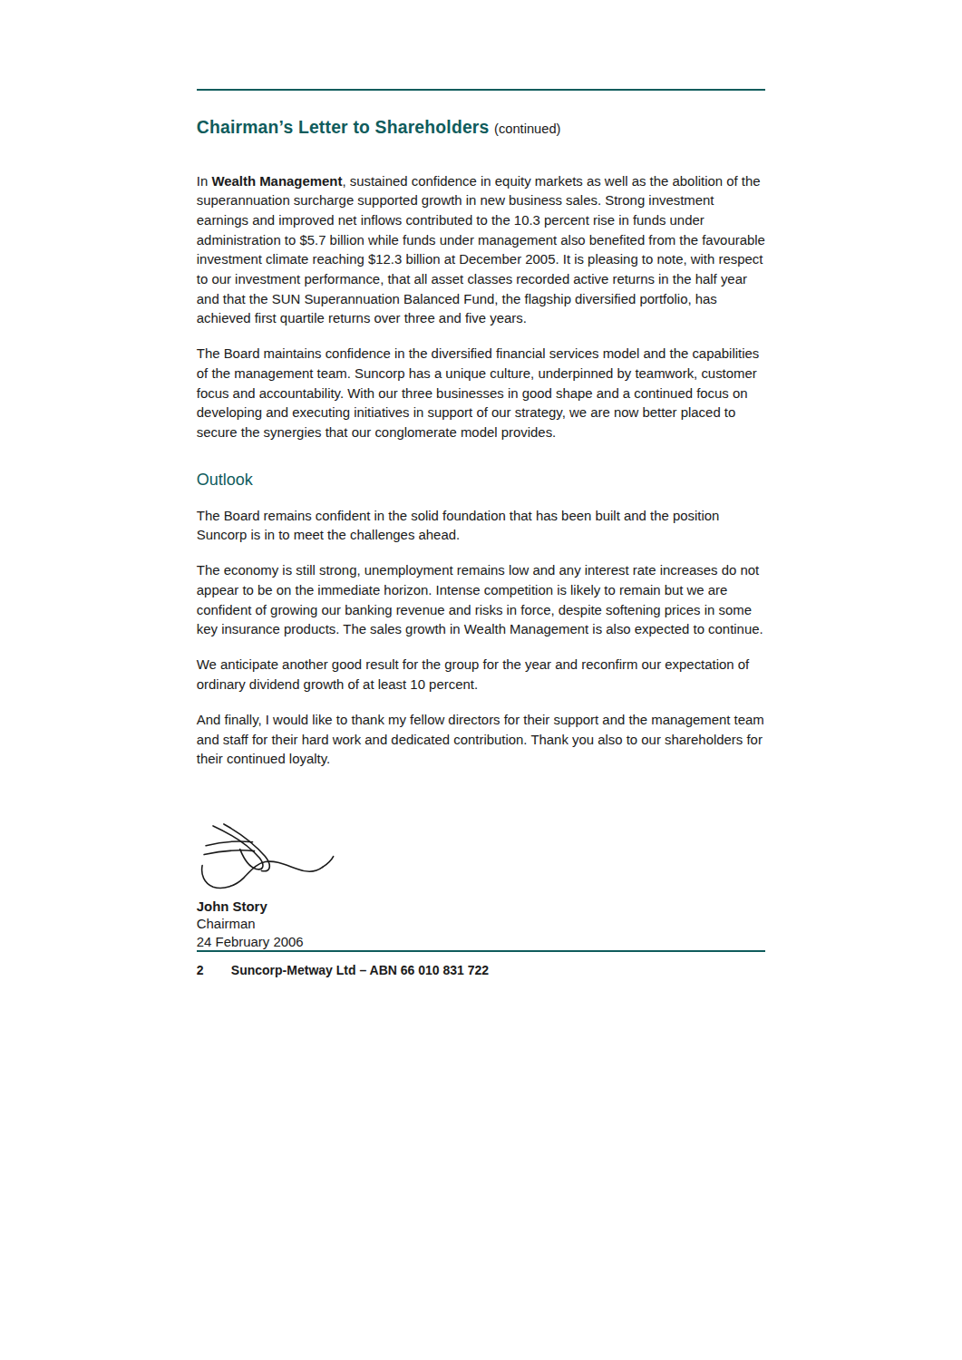Chairman’s Letter to Shareholders (continued)
In Wealth Management, sustained confidence in equity markets as well as the abolition of the superannuation surcharge supported growth in new business sales. Strong investment earnings and improved net inflows contributed to the 10.3 percent rise in funds under administration to $5.7 billion while funds under management also benefited from the favourable investment climate reaching $12.3 billion at December 2005. It is pleasing to note, with respect to our investment performance, that all asset classes recorded active returns in the half year and that the SUN Superannuation Balanced Fund, the flagship diversified portfolio, has achieved first quartile returns over three and five years.
The Board maintains confidence in the diversified financial services model and the capabilities of the management team. Suncorp has a unique culture, underpinned by teamwork, customer focus and accountability. With our three businesses in good shape and a continued focus on developing and executing initiatives in support of our strategy, we are now better placed to secure the synergies that our conglomerate model provides.
Outlook
The Board remains confident in the solid foundation that has been built and the position Suncorp is in to meet the challenges ahead.
The economy is still strong, unemployment remains low and any interest rate increases do not appear to be on the immediate horizon. Intense competition is likely to remain but we are confident of growing our banking revenue and risks in force, despite softening prices in some key insurance products. The sales growth in Wealth Management is also expected to continue.
We anticipate another good result for the group for the year and reconfirm our expectation of ordinary dividend growth of at least 10 percent.
And finally, I would like to thank my fellow directors for their support and the management team and staff for their hard work and dedicated contribution. Thank you also to our shareholders for their continued loyalty.
John Story
Chairman
24 February 2006
2 Suncorp-Metway Ltd – ABN 66 010 831 722